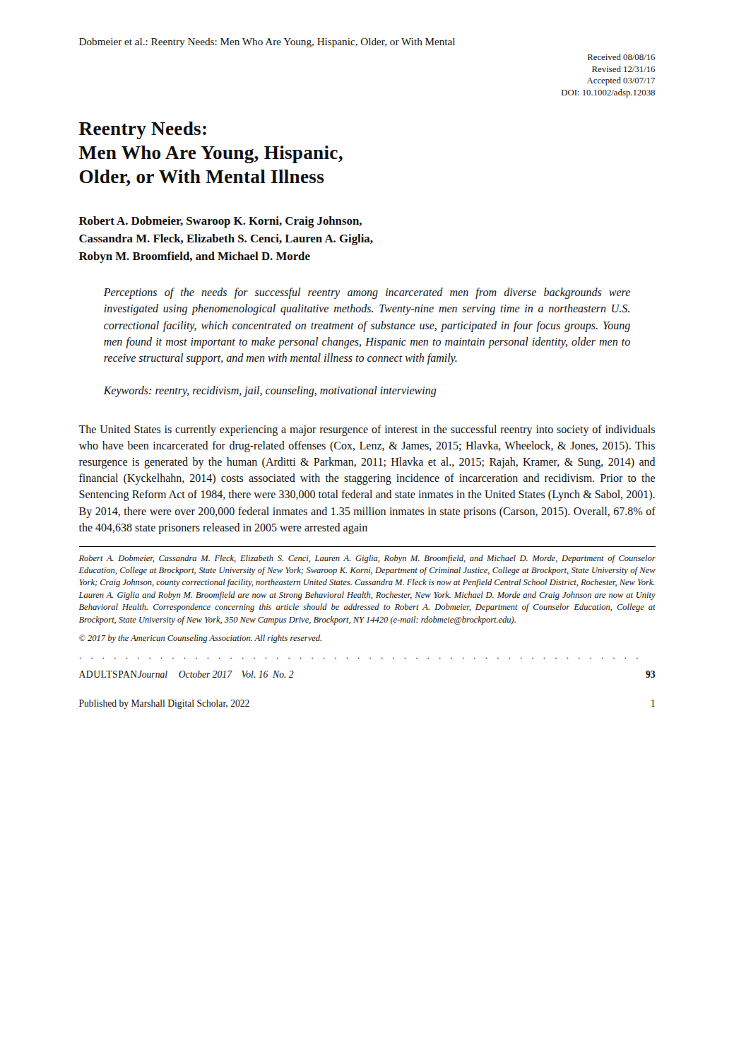Dobmeier et al.: Reentry Needs: Men Who Are Young, Hispanic, Older, or With Mental
Received 08/08/16
Revised 12/31/16
Accepted 03/07/17
DOI: 10.1002/adsp.12038
Reentry Needs:
Men Who Are Young, Hispanic,
Older, or With Mental Illness
Robert A. Dobmeier, Swaroop K. Korni, Craig Johnson,
Cassandra M. Fleck, Elizabeth S. Cenci, Lauren A. Giglia,
Robyn M. Broomfield, and Michael D. Morde
Perceptions of the needs for successful reentry among incarcerated men from diverse backgrounds were investigated using phenomenological qualitative methods. Twenty-nine men serving time in a northeastern U.S. correctional facility, which concentrated on treatment of substance use, participated in four focus groups. Young men found it most important to make personal changes, Hispanic men to maintain personal identity, older men to receive structural support, and men with mental illness to connect with family.
Keywords: reentry, recidivism, jail, counseling, motivational interviewing
The United States is currently experiencing a major resurgence of interest in the successful reentry into society of individuals who have been incarcerated for drug-related offenses (Cox, Lenz, & James, 2015; Hlavka, Wheelock, & Jones, 2015). This resurgence is generated by the human (Arditti & Parkman, 2011; Hlavka et al., 2015; Rajah, Kramer, & Sung, 2014) and financial (Kyckelhahn, 2014) costs associated with the staggering incidence of incarceration and recidivism. Prior to the Sentencing Reform Act of 1984, there were 330,000 total federal and state inmates in the United States (Lynch & Sabol, 2001). By 2014, there were over 200,000 federal inmates and 1.35 million inmates in state prisons (Carson, 2015). Overall, 67.8% of the 404,638 state prisoners released in 2005 were arrested again
Robert A. Dobmeier, Cassandra M. Fleck, Elizabeth S. Cenci, Lauren A. Giglia, Robyn M. Broomfield, and Michael D. Morde, Department of Counselor Education, College at Brockport, State University of New York; Swaroop K. Korni, Department of Criminal Justice, College at Brockport, State University of New York; Craig Johnson, county correctional facility, northeastern United States. Cassandra M. Fleck is now at Penfield Central School District, Rochester, New York. Lauren A. Giglia and Robyn M. Broomfield are now at Strong Behavioral Health, Rochester, New York. Michael D. Morde and Craig Johnson are now at Unity Behavioral Health. Correspondence concerning this article should be addressed to Robert A. Dobmeier, Department of Counselor Education, College at Brockport, State University of New York, 350 New Campus Drive, Brockport, NY 14420 (e-mail: rdobmeie@brockport.edu).
© 2017 by the American Counseling Association. All rights reserved.
· · · · · · · · · · · · · · · · · · · · · · · · · · · · · · · · · · · · · · · · · · · · · · · · ·
ADULTSPANJournal October 2017 Vol. 16 No. 2 93
Published by Marshall Digital Scholar, 2022 1